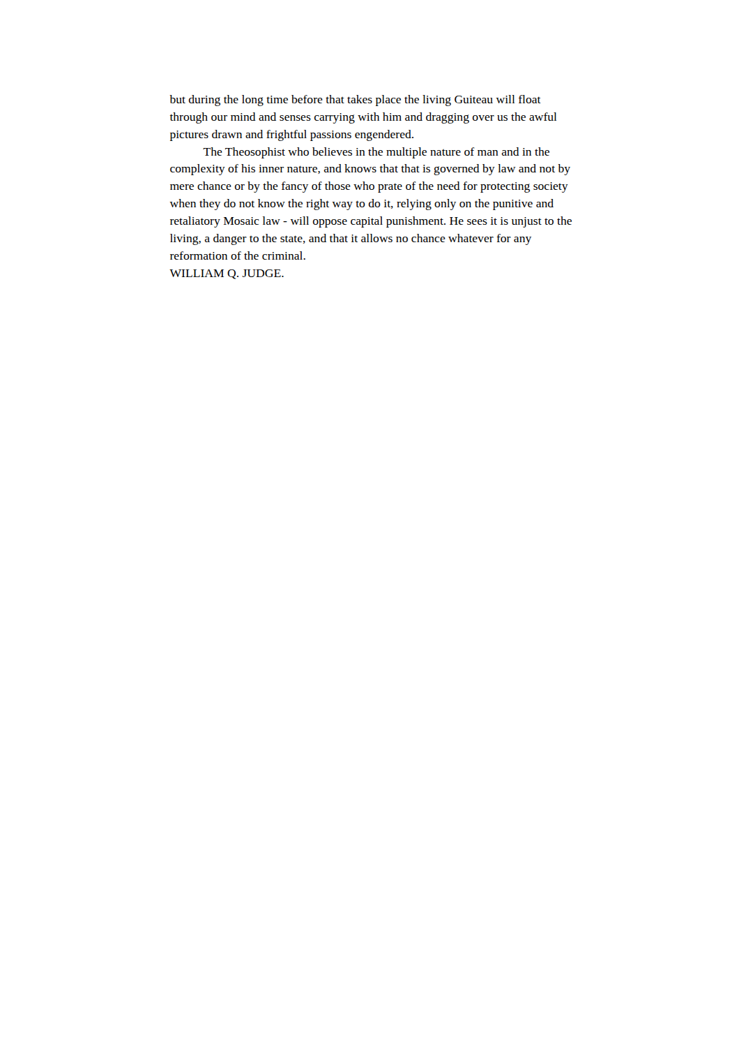but during the long time before that takes place the living Guiteau will float through our mind and senses carrying with him and dragging over us the awful pictures drawn and frightful passions engendered.
The Theosophist who believes in the multiple nature of man and in the complexity of his inner nature, and knows that that is governed by law and not by mere chance or by the fancy of those who prate of the need for protecting society when they do not know the right way to do it, relying only on the punitive and retaliatory Mosaic law - will oppose capital punishment. He sees it is unjust to the living, a danger to the state, and that it allows no chance whatever for any reformation of the criminal.
WILLIAM Q. JUDGE.